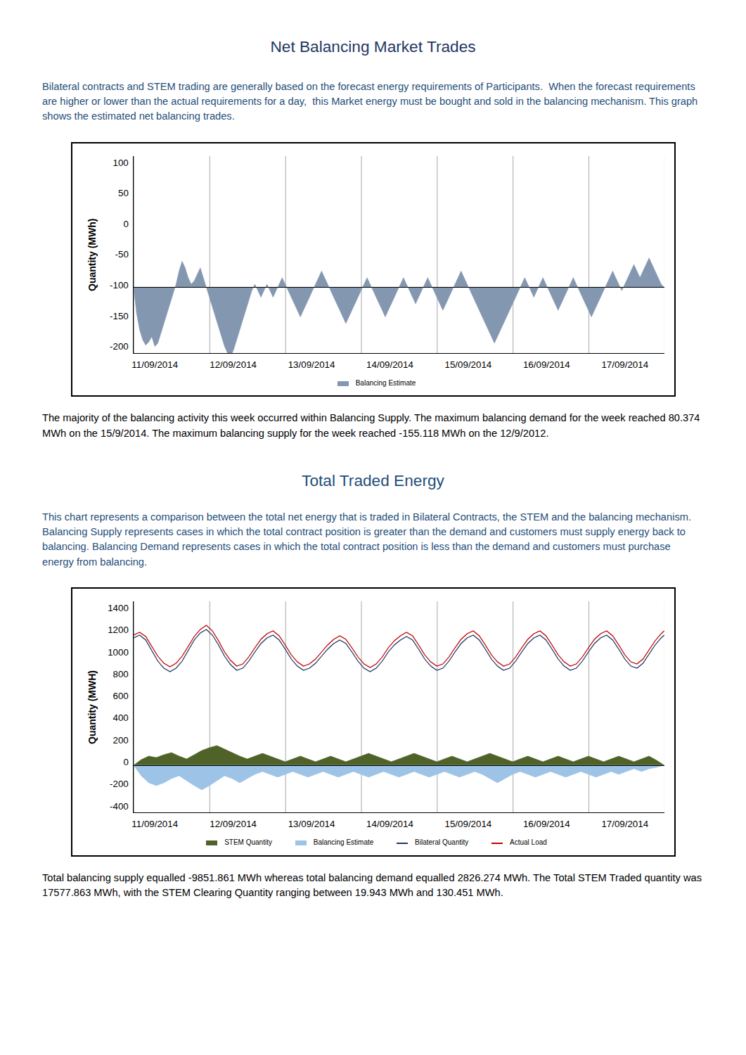Net Balancing Market Trades
Bilateral contracts and STEM trading are generally based on the forecast energy requirements of Participants. When the forecast requirements are higher or lower than the actual requirements for a day, this Market energy must be bought and sold in the balancing mechanism. This graph shows the estimated net balancing trades.
Quantity (MWh)
100 50 0 -50 -100 -150 -200
11/09/2014 12/09/2014 13/09/2014 14/09/2014 15/09/2014 16/09/2014 17/09/2014
Balancing Estimate
The majority of the balancing activity this week occurred within Balancing Supply. The maximum balancing demand for the week reached 80.374 MWh on the 15/9/2014. The maximum balancing supply for the week reached -155.118 MWh on the 12/9/2012.
Total Traded Energy
This chart represents a comparison between the total net energy that is traded in Bilateral Contracts, the STEM and the balancing mechanism. Balancing Supply represents cases in which the total contract position is greater than the demand and customers must supply energy back to balancing. Balancing Demand represents cases in which the total contract position is less than the demand and customers must purchase energy from balancing.
Quantity (MWH)
1400 1200 1000 800 600 400 200 0 -200 -400
11/09/2014 12/09/2014 13/09/2014 14/09/2014 15/09/2014 16/09/2014 17/09/2014
STEM Quantity Balancing Estimate Bilateral Quantity Actual Load
Total balancing supply equalled -9851.861 MWh whereas total balancing demand equalled 2826.274 MWh. The Total STEM Traded quantity was 17577.863 MWh, with the STEM Clearing Quantity ranging between 19.943 MWh and 130.451 MWh.